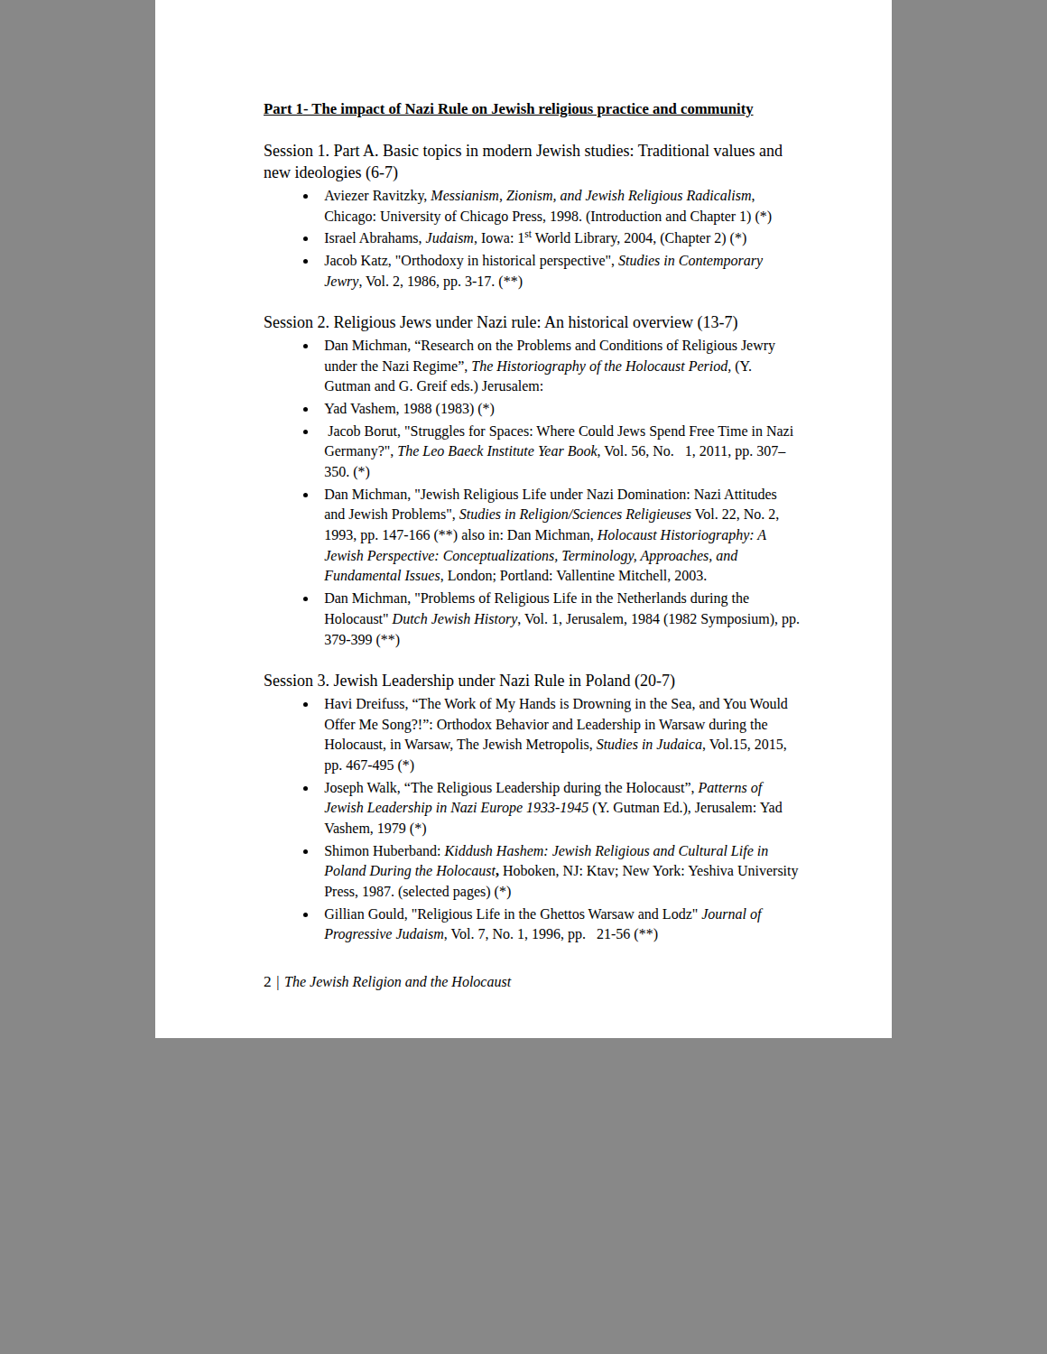Part 1- The impact of Nazi Rule on Jewish religious practice and community
Session 1. Part A. Basic topics in modern Jewish studies: Traditional values and new ideologies (6-7)
Aviezer Ravitzky, Messianism, Zionism, and Jewish Religious Radicalism, Chicago: University of Chicago Press, 1998. (Introduction and Chapter 1) (*)
Israel Abrahams, Judaism, Iowa: 1st World Library, 2004, (Chapter 2) (*)
Jacob Katz, "Orthodoxy in historical perspective", Studies in Contemporary Jewry, Vol. 2, 1986, pp. 3-17. (**)
Session 2. Religious Jews under Nazi rule: An historical overview (13-7)
Dan Michman, “Research on the Problems and Conditions of Religious Jewry under the Nazi Regime”, The Historiography of the Holocaust Period, (Y. Gutman and G. Greif eds.) Jerusalem:
Yad Vashem, 1988 (1983) (*)
Jacob Borut, "Struggles for Spaces: Where Could Jews Spend Free Time in Nazi Germany?", The Leo Baeck Institute Year Book, Vol. 56, No. 1, 2011, pp. 307–350. (*)
Dan Michman, "Jewish Religious Life under Nazi Domination: Nazi Attitudes and Jewish Problems", Studies in Religion/Sciences Religieuses Vol. 22, No. 2, 1993, pp. 147-166 (**) also in: Dan Michman, Holocaust Historiography: A Jewish Perspective: Conceptualizations, Terminology, Approaches, and Fundamental Issues, London; Portland: Vallentine Mitchell, 2003.
Dan Michman, "Problems of Religious Life in the Netherlands during the Holocaust" Dutch Jewish History, Vol. 1, Jerusalem, 1984 (1982 Symposium), pp. 379-399 (**)
Session 3. Jewish Leadership under Nazi Rule in Poland (20-7)
Havi Dreifuss, “The Work of My Hands is Drowning in the Sea, and You Would Offer Me Song?!”: Orthodox Behavior and Leadership in Warsaw during the Holocaust, in Warsaw, The Jewish Metropolis, Studies in Judaica, Vol.15, 2015, pp. 467-495 (*)
Joseph Walk, “The Religious Leadership during the Holocaust”, Patterns of Jewish Leadership in Nazi Europe 1933-1945 (Y. Gutman Ed.), Jerusalem: Yad Vashem, 1979 (*)
Shimon Huberband: Kiddush Hashem: Jewish Religious and Cultural Life in Poland During the Holocaust, Hoboken, NJ: Ktav; New York: Yeshiva University Press, 1987. (selected pages) (*)
Gillian Gould, "Religious Life in the Ghettos Warsaw and Lodz" Journal of Progressive Judaism, Vol. 7, No. 1, 1996, pp. 21-56 (**)
2|The Jewish Religion and the Holocaust